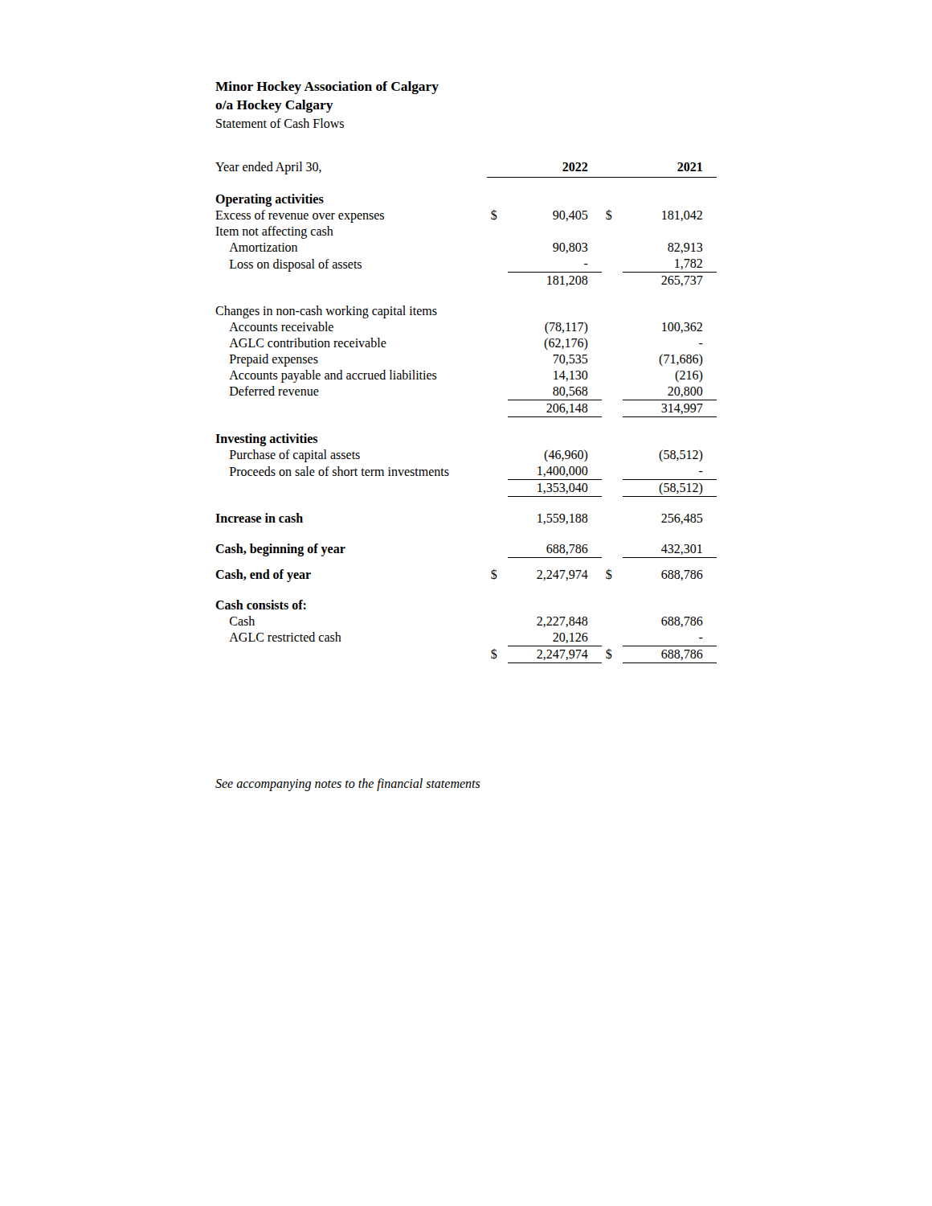Minor Hockey Association of Calgary
o/a Hockey Calgary
Statement of Cash Flows
| Year ended April 30, | | 2022 | | 2021 |
| Operating activities | | | | |
| Excess of revenue over expenses | $ | 90,405 | $ | 181,042 |
| Item not affecting cash | | | | |
| Amortization | | 90,803 | | 82,913 |
| Loss on disposal of assets | | - | | 1,782 |
| | | 181,208 | | 265,737 |
| Changes in non-cash working capital items | | | | |
| Accounts receivable | | (78,117) | | 100,362 |
| AGLC contribution receivable | | (62,176) | | - |
| Prepaid expenses | | 70,535 | | (71,686) |
| Accounts payable and accrued liabilities | | 14,130 | | (216) |
| Deferred revenue | | 80,568 | | 20,800 |
| | | 206,148 | | 314,997 |
| Investing activities | | | | |
| Purchase of capital assets | | (46,960) | | (58,512) |
| Proceeds on sale of short term investments | | 1,400,000 | | - |
| | | 1,353,040 | | (58,512) |
| Increase in cash | | 1,559,188 | | 256,485 |
| Cash, beginning of year | | 688,786 | | 432,301 |
| Cash, end of year | $ | 2,247,974 | $ | 688,786 |
| Cash consists of: | | | | |
| Cash | | 2,227,848 | | 688,786 |
| AGLC restricted cash | | 20,126 | | - |
| | $ | 2,247,974 | $ | 688,786 |
See accompanying notes to the financial statements